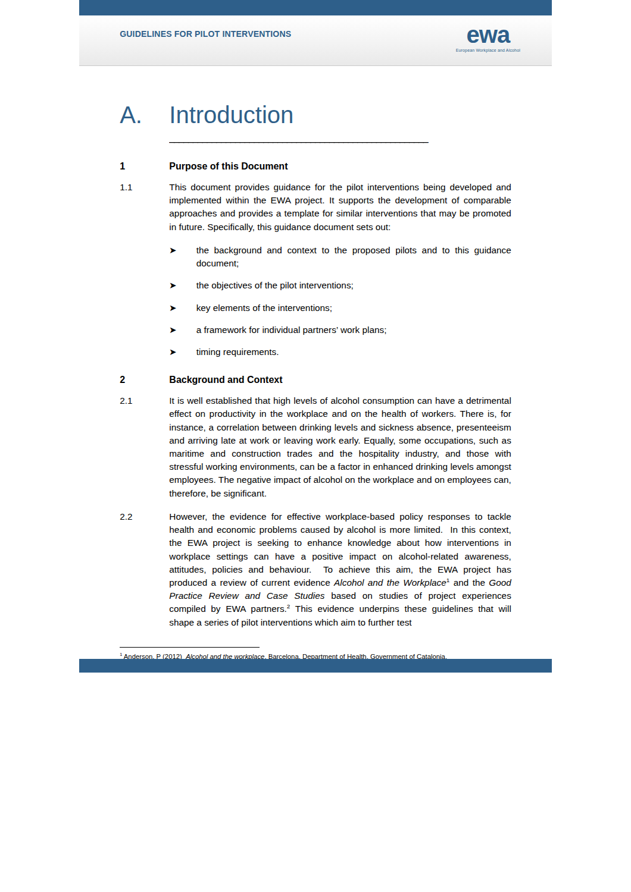GUIDELINES FOR PILOT INTERVENTIONS
ewa
European Workplace and Alcohol
A. Introduction
_______________________________________________________
1 Purpose of this Document
1.1 This document provides guidance for the pilot interventions being developed and implemented within the EWA project. It supports the development of comparable approaches and provides a template for similar interventions that may be promoted in future. Specifically, this guidance document sets out:
➤the background and context to the proposed pilots and to this guidance document;
➤the objectives of the pilot interventions;
➤key elements of the interventions;
➤a framework for individual partners’ work plans;
➤timing requirements.
2 Background and Context
2.1 It is well established that high levels of alcohol consumption can have a detrimental effect on productivity in the workplace and on the health of workers. There is, for instance, a correlation between drinking levels and sickness absence, presenteeism and arriving late at work or leaving work early. Equally, some occupations, such as maritime and construction trades and the hospitality industry, and those with stressful working environments, can be a factor in enhanced drinking levels amongst employees. The negative impact of alcohol on the workplace and on employees can, therefore, be significant.
2.2 However, the evidence for effective workplace-based policy responses to tackle health and economic problems caused by alcohol is more limited. In this context, the EWA project is seeking to enhance knowledge about how interventions in workplace settings can have a positive impact on alcohol-related awareness, attitudes, policies and behaviour. To achieve this aim, the EWA project has produced a review of current evidence Alcohol and the Workplace1 and the Good Practice Review and Case Studies based on studies of project experiences compiled by EWA partners.2 This evidence underpins these guidelines that will shape a series of pilot interventions which aim to further test
1 Anderson, P (2012) Alcohol and the workplace. Barcelona, Department of Health, Government of Catalonia.
2 Available online at ... website address.